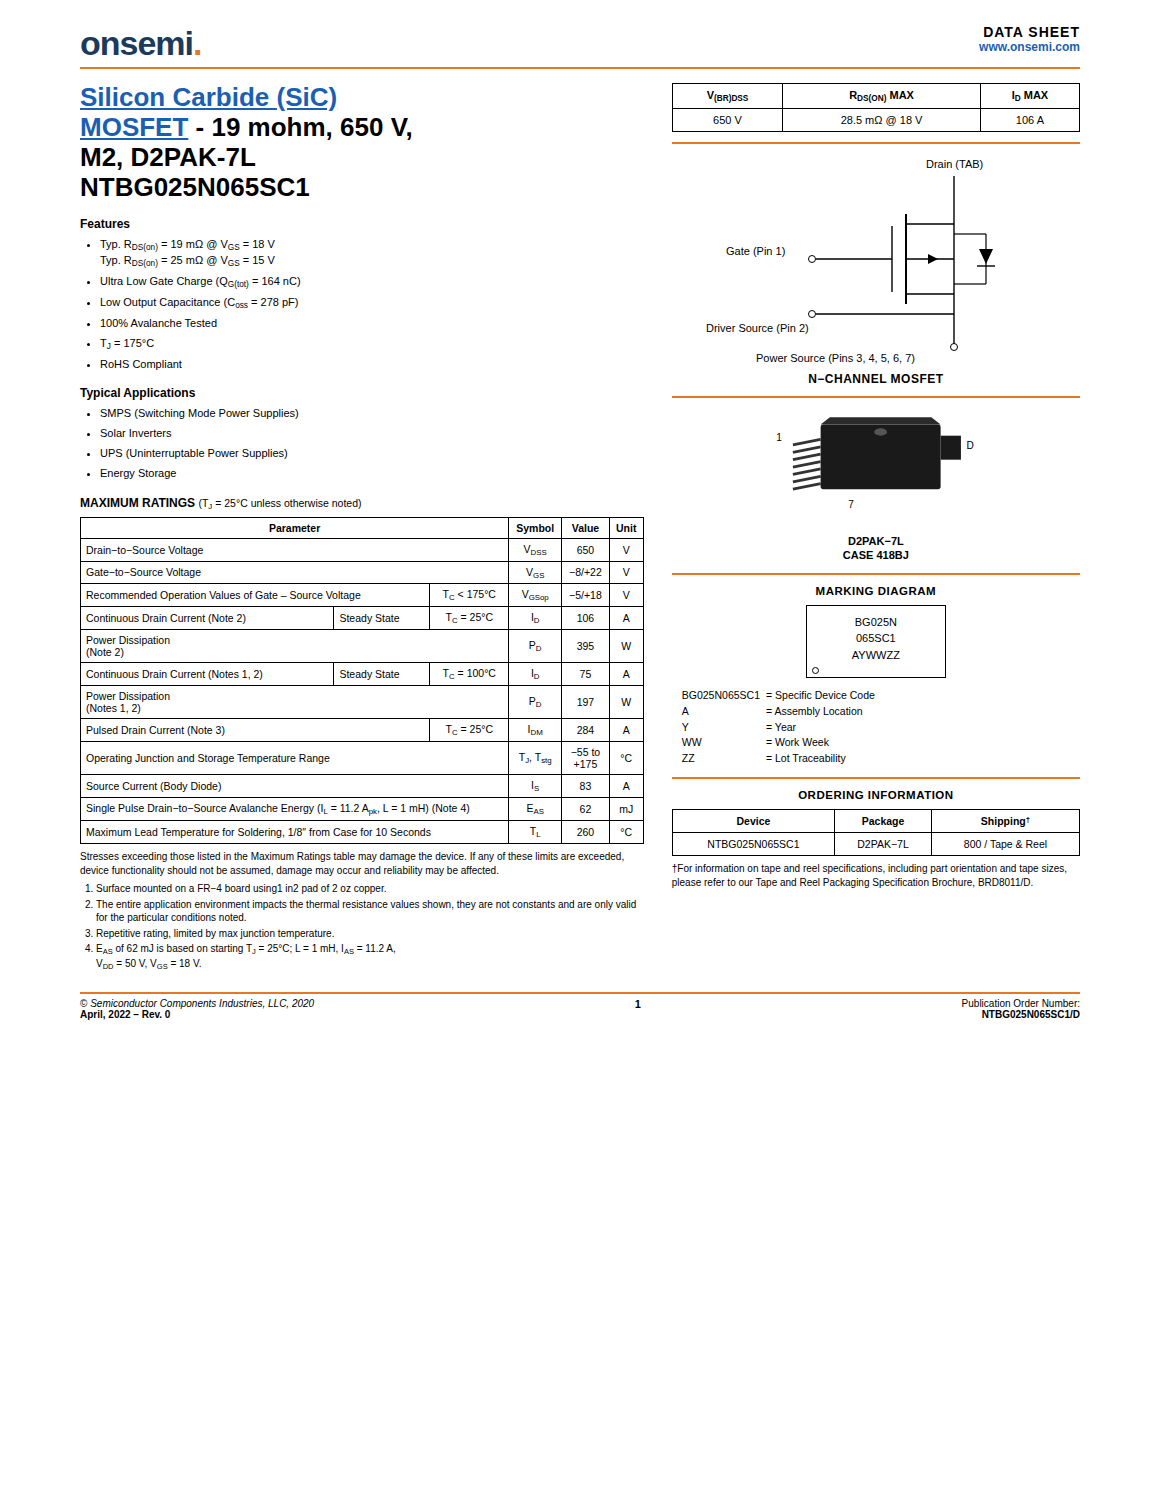onsemi.
DATA SHEET
www.onsemi.com
Silicon Carbide (SiC)
MOSFET - 19 mohm, 650 V,
M2, D2PAK-7L
NTBG025N065SC1
Features
Typ. RDS(on) = 19 mΩ @ VGS = 18 V
Typ. RDS(on) = 25 mΩ @ VGS = 15 V
Ultra Low Gate Charge (QG(tot) = 164 nC)
Low Output Capacitance (Coss = 278 pF)
100% Avalanche Tested
TJ = 175°C
RoHS Compliant
Typical Applications
SMPS (Switching Mode Power Supplies)
Solar Inverters
UPS (Uninterruptable Power Supplies)
Energy Storage
MAXIMUM RATINGS (T J = 25°C unless otherwise noted)
| Parameter | Symbol | Value | Unit |
| --- | --- | --- | --- |
| Drain−to−Source Voltage | V DSS | 650 | V |
| Gate−to−Source Voltage | V GS | −8/+22 | V |
| Recommended Operation Values of Gate – Source Voltage | T C < 175°C | V GSop | −5/+18 | V |
| Continuous Drain Current (Note 2) | Steady State | T C = 25°C | I D | 106 | A |
| Power Dissipation (Note 2) | P D | 395 | W |
| Continuous Drain Current (Notes 1, 2) | Steady State | T C = 100°C | I D | 75 | A |
| Power Dissipation (Notes 1, 2) | P D | 197 | W |
| Pulsed Drain Current (Note 3) | T C = 25°C | I DM | 284 | A |
| Operating Junction and Storage Temperature Range | T J , T stg | −55 to +175 | °C |
| Source Current (Body Diode) | I S | 83 | A |
| Single Pulse Drain−to−Source Avalanche Energy (I L = 11.2 A pk , L = 1 mH) (Note 4) | E AS | 62 | mJ |
| Maximum Lead Temperature for Soldering, 1/8″ from Case for 10 Seconds | T L | 260 | °C |
Stresses exceeding those listed in the Maximum Ratings table may damage the device. If any of these limits are exceeded, device functionality should not be assumed, damage may occur and reliability may be affected.
Surface mounted on a FR−4 board using1 in2 pad of 2 oz copper.
The entire application environment impacts the thermal resistance values shown, they are not constants and are only valid for the particular conditions noted.
Repetitive rating, limited by max junction temperature.
EAS of 62 mJ is based on starting TJ = 25°C; L = 1 mH, IAS = 11.2 A,
VDD = 50 V, VGS = 18 V.
| V (BR)DSS | R DS(ON) MAX | I D MAX |
| --- | --- | --- |
| 650 V | 28.5 mΩ @ 18 V | 106 A |
Drain (TAB) Gate (Pin 1) Driver Source (Pin 2) Power Source (Pins 3, 4, 5, 6, 7)
N−CHANNEL MOSFET
D 1 7
D2PAK−7L
CASE 418BJ
MARKING DIAGRAM
BG025N
065SC1
AYWWZZ
| BG025N065SC1 | = Specific Device Code |
| A | = Assembly Location |
| Y | = Year |
| WW | = Work Week |
| ZZ | = Lot Traceability |
ORDERING INFORMATION
| Device | Package | Shipping † |
| --- | --- | --- |
| NTBG025N065SC1 | D2PAK−7L | 800 / Tape & Reel |
†For information on tape and reel specifications, including part orientation and tape sizes, please refer to our Tape and Reel Packaging Specification Brochure, BRD8011/D.
© Semiconductor Components Industries, LLC, 2020
April, 2022 – Rev. 0
1
Publication Order Number:
NTBG025N065SC1/D